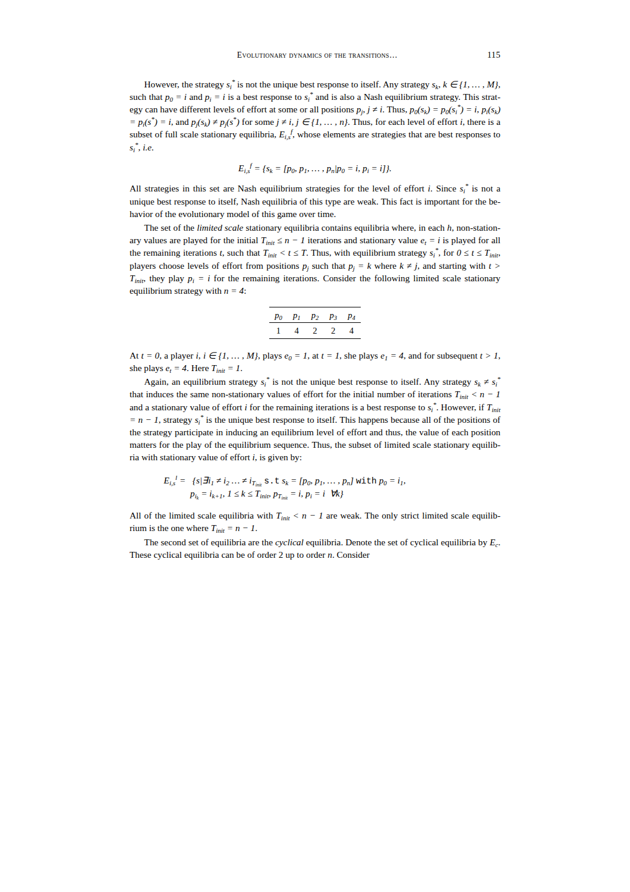Evolutionary dynamics of the transitions… 115
However, the strategy si* is not the unique best response to itself. Any strategy sk, k ∈ {1, … , M}, such that p0 = i and pi = i is a best response to si* and is also a Nash equilibrium strategy. This strategy can have different levels of effort at some or all positions pj, j ≠ i. Thus, p0(sk) = p0(si*) = i, pi(sk) = pi(s*) = i, and pj(sk) ≠ pj(s*) for some j ≠ i, j ∈ {1, … , n}. Thus, for each level of effort i, there is a subset of full scale stationary equilibria, Ei,sf, whose elements are strategies that are best responses to si*, i.e.
Ei,sf = {sk = [p0, p1, … , pn|p0 = i, pi = i]}.
All strategies in this set are Nash equilibrium strategies for the level of effort i. Since si* is not a unique best response to itself, Nash equilibria of this type are weak. This fact is important for the behavior of the evolutionary model of this game over time.
The set of the limited scale stationary equilibria contains equilibria where, in each h, non-stationary values are played for the initial Tinit ≤ n − 1 iterations and stationary value et = i is played for all the remaining iterations t, such that Tinit < t ≤ T. Thus, with equilibrium strategy si*, for 0 ≤ t ≤ Tinit, players choose levels of effort from positions pj such that pj = k where k ≠ j, and starting with t > Tinit, they play pi = i for the remaining iterations. Consider the following limited scale stationary equilibrium strategy with n = 4:
| p 0 | p 1 | p 2 | p 3 | p 4 |
| --- | --- | --- | --- | --- |
| 1 | 4 | 2 | 2 | 4 |
At t = 0, a player i, i ∈ {1, … , M}, plays e0 = 1, at t = 1, she plays e1 = 4, and for subsequent t > 1, she plays et = 4. Here Tinit = 1.
Again, an equilibrium strategy si* is not the unique best response to itself. Any strategy sk ≠ si* that induces the same non-stationary values of effort for the initial number of iterations Tinit < n − 1 and a stationary value of effort i for the remaining iterations is a best response to si*. However, if Tinit = n − 1, strategy si* is the unique best response to itself. This happens because all of the positions of the strategy participate in inducing an equilibrium level of effort and thus, the value of each position matters for the play of the equilibrium sequence. Thus, the subset of limited scale stationary equilibria with stationary value of effort i, is given by:
Ei,sl = {s|∃i1 ≠ i2 … ≠ iTinit s.t sk = [p0, p1, … , pn] with p0 = i1,
pik = ik+1, 1 ≤ k ≤ Tinit, pTinit = i, pi = i ∀k}
All of the limited scale equilibria with Tinit < n − 1 are weak. The only strict limited scale equilibrium is the one where Tinit = n − 1.
The second set of equilibria are the cyclical equilibria. Denote the set of cyclical equilibria by Ec. These cyclical equilibria can be of order 2 up to order n. Consider